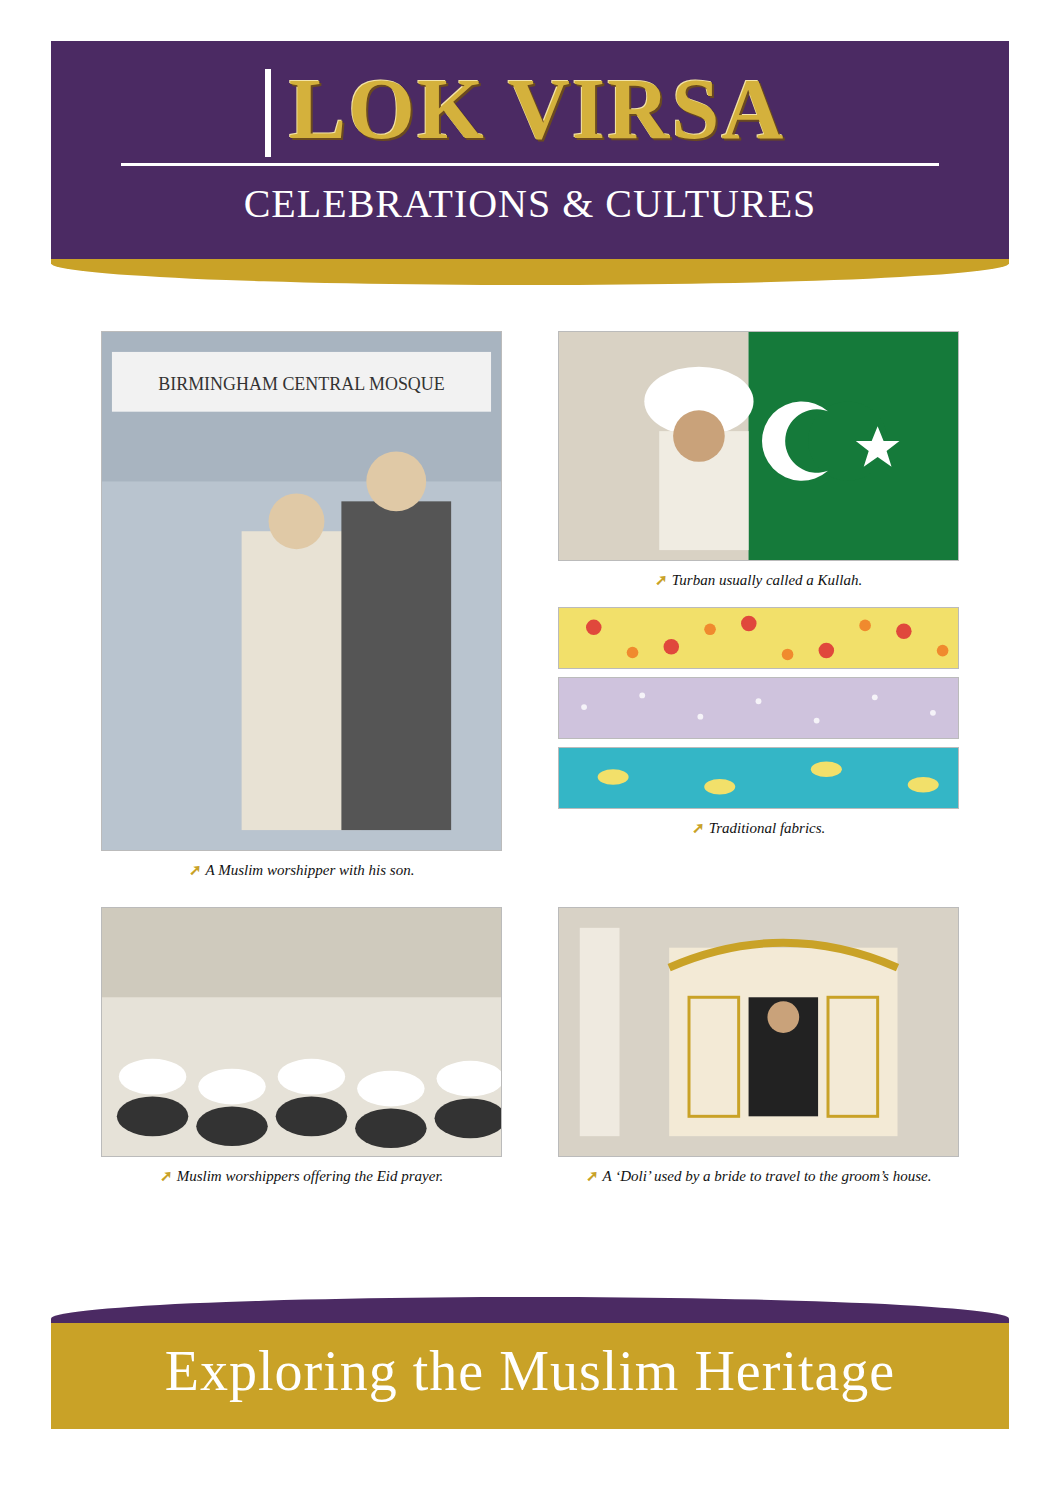LOK VIRSA
Celebrations & Cultures
➚A Muslim worshipper with his son.
➚Turban usually called a Kullah.
➚Traditional fabrics.
➚Muslim worshippers offering the Eid prayer.
➚A ‘Doli’ used by a bride to travel to the groom’s house.
Exploring the Muslim Heritage